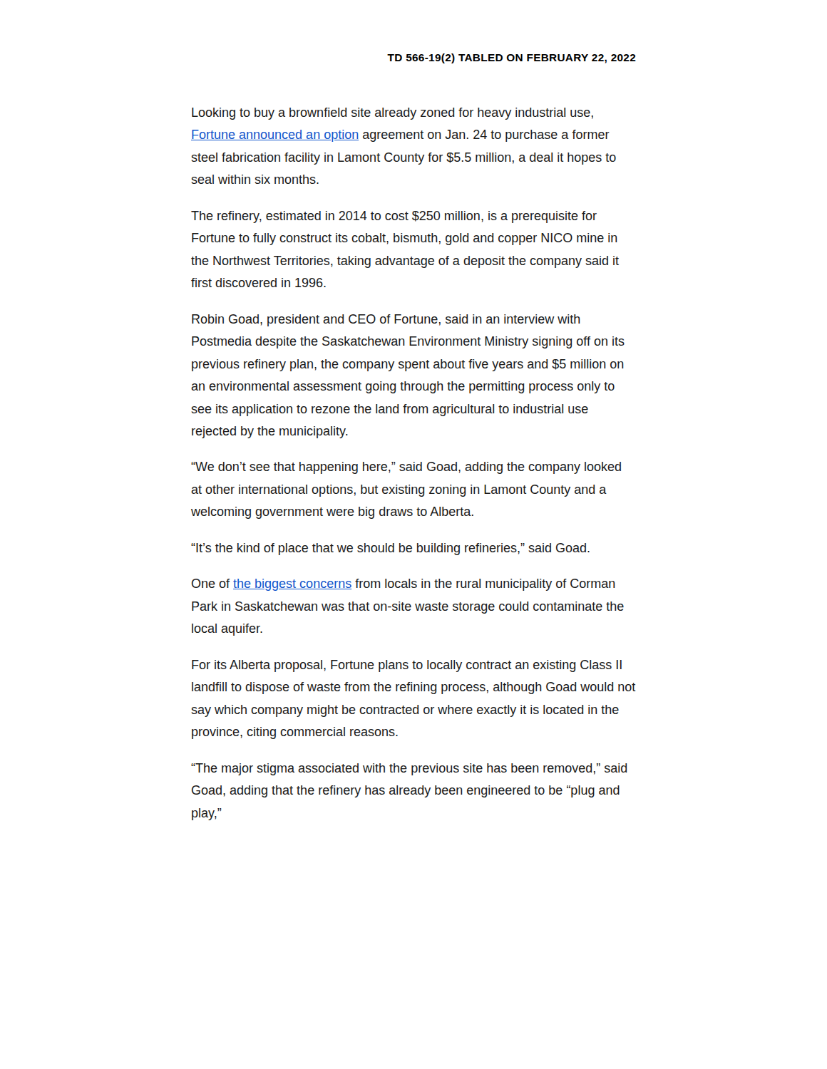TD 566-19(2) TABLED ON FEBRUARY 22, 2022
Looking to buy a brownfield site already zoned for heavy industrial use, Fortune announced an option agreement on Jan. 24 to purchase a former steel fabrication facility in Lamont County for $5.5 million, a deal it hopes to seal within six months.
The refinery, estimated in 2014 to cost $250 million, is a prerequisite for Fortune to fully construct its cobalt, bismuth, gold and copper NICO mine in the Northwest Territories, taking advantage of a deposit the company said it first discovered in 1996.
Robin Goad, president and CEO of Fortune, said in an interview with Postmedia despite the Saskatchewan Environment Ministry signing off on its previous refinery plan, the company spent about five years and $5 million on an environmental assessment going through the permitting process only to see its application to rezone the land from agricultural to industrial use rejected by the municipality.
“We don’t see that happening here,” said Goad, adding the company looked at other international options, but existing zoning in Lamont County and a welcoming government were big draws to Alberta.
“It’s the kind of place that we should be building refineries,” said Goad.
One of the biggest concerns from locals in the rural municipality of Corman Park in Saskatchewan was that on-site waste storage could contaminate the local aquifer.
For its Alberta proposal, Fortune plans to locally contract an existing Class II landfill to dispose of waste from the refining process, although Goad would not say which company might be contracted or where exactly it is located in the province, citing commercial reasons.
“The major stigma associated with the previous site has been removed,” said Goad, adding that the refinery has already been engineered to be “plug and play,”